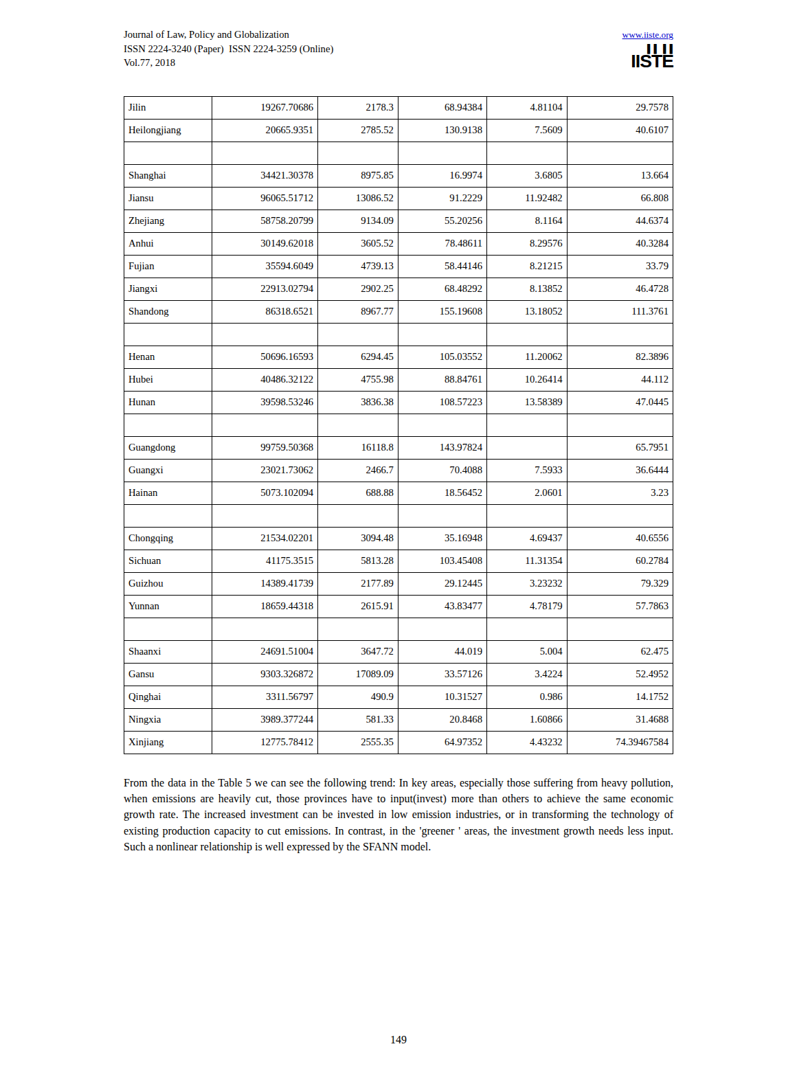Journal of Law, Policy and Globalization
ISSN 2224-3240 (Paper) ISSN 2224-3259 (Online)
Vol.77, 2018
www.iiste.org
▌▌▐▐ IISTE
| Jilin | 19267.70686 | 2178.3 | 68.94384 | 4.81104 | 29.7578 |
| Heilongjiang | 20665.9351 | 2785.52 | 130.9138 | 7.5609 | 40.6107 |
| Shanghai | 34421.30378 | 8975.85 | 16.9974 | 3.6805 | 13.664 |
| Jiansu | 96065.51712 | 13086.52 | 91.2229 | 11.92482 | 66.808 |
| Zhejiang | 58758.20799 | 9134.09 | 55.20256 | 8.1164 | 44.6374 |
| Anhui | 30149.62018 | 3605.52 | 78.48611 | 8.29576 | 40.3284 |
| Fujian | 35594.6049 | 4739.13 | 58.44146 | 8.21215 | 33.79 |
| Jiangxi | 22913.02794 | 2902.25 | 68.48292 | 8.13852 | 46.4728 |
| Shandong | 86318.6521 | 8967.77 | 155.19608 | 13.18052 | 111.3761 |
| Henan | 50696.16593 | 6294.45 | 105.03552 | 11.20062 | 82.3896 |
| Hubei | 40486.32122 | 4755.98 | 88.84761 | 10.26414 | 44.112 |
| Hunan | 39598.53246 | 3836.38 | 108.57223 | 13.58389 | 47.0445 |
| Guangdong | 99759.50368 | 16118.8 | 143.97824 | | 65.7951 |
| Guangxi | 23021.73062 | 2466.7 | 70.4088 | 7.5933 | 36.6444 |
| Hainan | 5073.102094 | 688.88 | 18.56452 | 2.0601 | 3.23 |
| Chongqing | 21534.02201 | 3094.48 | 35.16948 | 4.69437 | 40.6556 |
| Sichuan | 41175.3515 | 5813.28 | 103.45408 | 11.31354 | 60.2784 |
| Guizhou | 14389.41739 | 2177.89 | 29.12445 | 3.23232 | 79.329 |
| Yunnan | 18659.44318 | 2615.91 | 43.83477 | 4.78179 | 57.7863 |
| Shaanxi | 24691.51004 | 3647.72 | 44.019 | 5.004 | 62.475 |
| Gansu | 9303.326872 | 17089.09 | 33.57126 | 3.4224 | 52.4952 |
| Qinghai | 3311.56797 | 490.9 | 10.31527 | 0.986 | 14.1752 |
| Ningxia | 3989.377244 | 581.33 | 20.8468 | 1.60866 | 31.4688 |
| Xinjiang | 12775.78412 | 2555.35 | 64.97352 | 4.43232 | 74.39467584 |
From the data in the Table 5 we can see the following trend: In key areas, especially those suffering from heavy pollution, when emissions are heavily cut, those provinces have to input(invest) more than others to achieve the same economic growth rate. The increased investment can be invested in low emission industries, or in transforming the technology of existing production capacity to cut emissions. In contrast, in the 'greener ' areas, the investment growth needs less input. Such a nonlinear relationship is well expressed by the SFANN model.
149